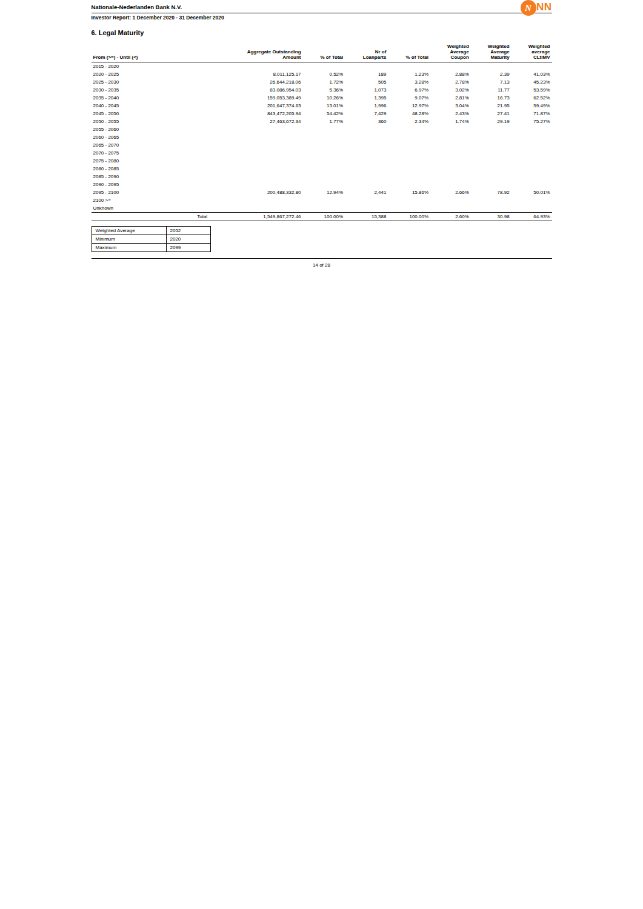N
NN
Nationale-Nederlanden Bank N.V.
Investor Report: 1 December 2020 - 31 December 2020
6. Legal Maturity
| From (>=) - Until (<) | Aggregate Outstanding Amount | % of Total | Nr of Loanparts | % of Total | Weighted Average Coupon | Weighted Average Maturity | Weighted average CLtIMV |
| --- | --- | --- | --- | --- | --- | --- | --- |
| 2015 - 2020 | | | | | | | |
| 2020 - 2025 | 8,011,125.17 | 0.52% | 189 | 1.23% | 2.88% | 2.39 | 41.03% |
| 2025 - 2030 | 26,644,218.06 | 1.72% | 505 | 3.28% | 2.78% | 7.13 | 45.23% |
| 2030 - 2035 | 83,086,954.03 | 5.36% | 1,073 | 6.97% | 3.02% | 11.77 | 53.59% |
| 2035 - 2040 | 159,053,389.49 | 10.26% | 1,395 | 9.07% | 2.81% | 16.73 | 62.52% |
| 2040 - 2045 | 201,647,374.63 | 13.01% | 1,996 | 12.97% | 3.04% | 21.95 | 59.49% |
| 2045 - 2050 | 843,472,205.94 | 54.42% | 7,429 | 48.28% | 2.43% | 27.41 | 71.87% |
| 2050 - 2055 | 27,463,672.34 | 1.77% | 360 | 2.34% | 1.74% | 29.19 | 75.27% |
| 2055 - 2060 | | | | | | | |
| 2060 - 2065 | | | | | | | |
| 2065 - 2070 | | | | | | | |
| 2070 - 2075 | | | | | | | |
| 2075 - 2080 | | | | | | | |
| 2080 - 2085 | | | | | | | |
| 2085 - 2090 | | | | | | | |
| 2090 - 2095 | | | | | | | |
| 2095 - 2100 | 200,488,332.80 | 12.94% | 2,441 | 15.86% | 2.66% | 78.92 | 50.01% |
| 2100 >= | | | | | | | |
| Unknown | | | | | | | |
| Total | 1,549,867,272.46 | 100.00% | 15,388 | 100.00% | 2.60% | 30.98 | 64.93% |
| Weighted Average | 2052 |
| Minimum | 2020 |
| Maximum | 2099 |
14 of 28